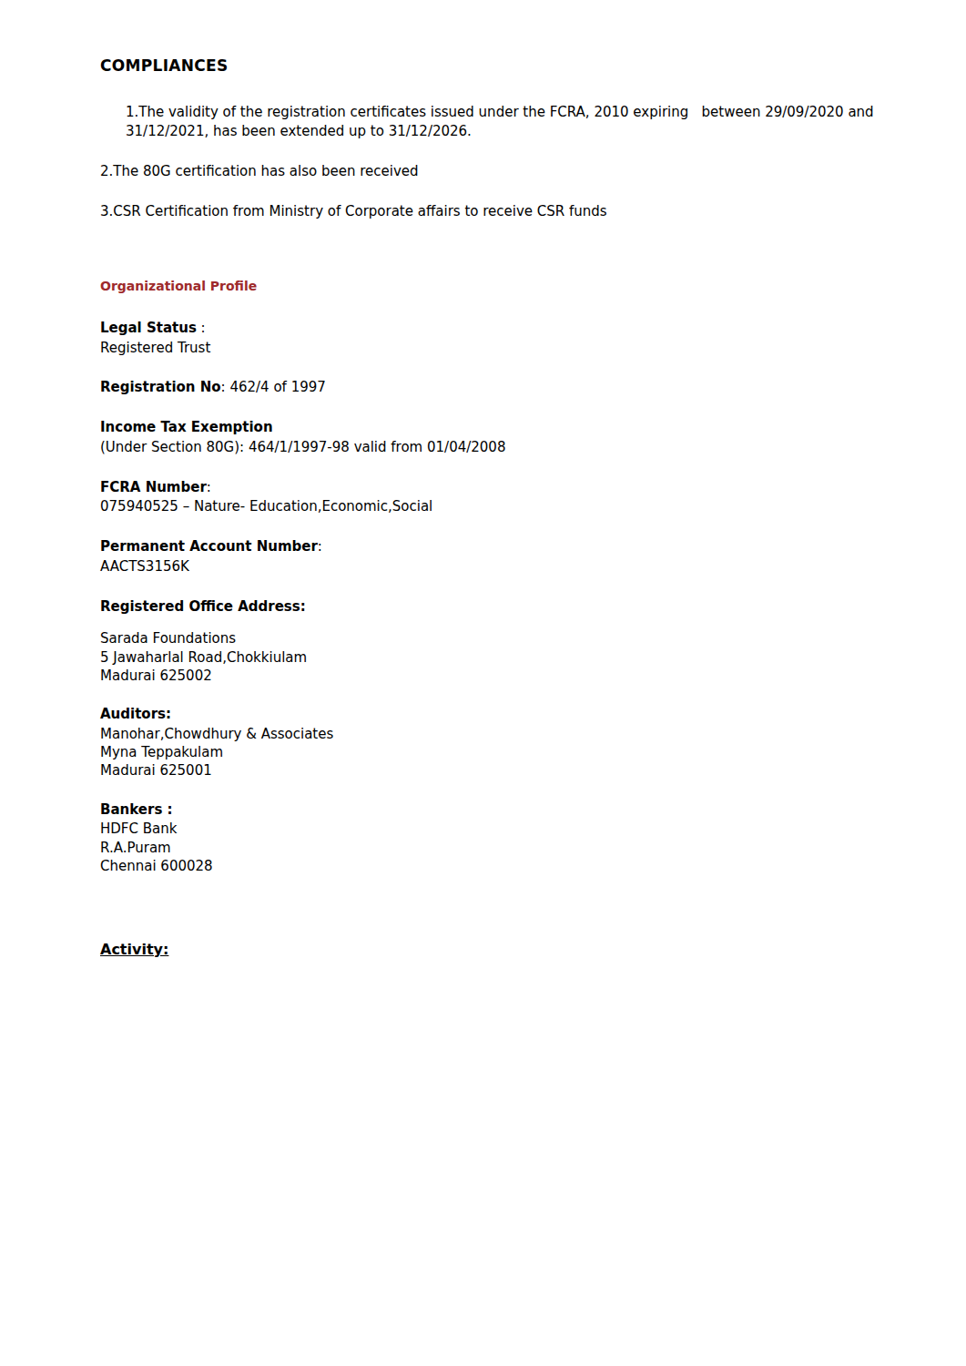COMPLIANCES
1.The validity of the registration certificates issued under the FCRA, 2010 expiring between 29/09/2020 and 31/12/2021, has been extended up to 31/12/2026.
2.The 80G certification has also been received
3.CSR Certification from Ministry of Corporate affairs to receive CSR funds
Organizational Profile
Legal Status : Registered Trust
Registration No: 462/4 of 1997
Income Tax Exemption (Under Section 80G): 464/1/1997-98 valid from 01/04/2008
FCRA Number: 075940525 – Nature- Education,Economic,Social
Permanent Account Number: AACTS3156K
Registered Office Address:
Sarada Foundations
5 Jawaharlal Road,Chokkiulam
Madurai 625002
Auditors:
Manohar,Chowdhury & Associates
Myna Teppakulam
Madurai 625001
Bankers :
HDFC Bank
R.A.Puram
Chennai 600028
Activity: